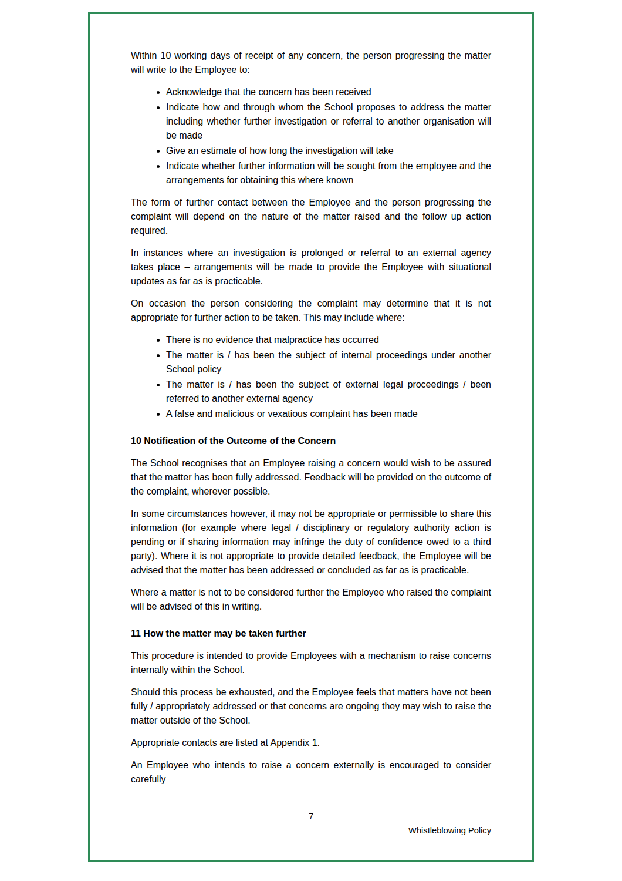Within 10 working days of receipt of any concern, the person progressing the matter will write to the Employee to:
Acknowledge that the concern has been received
Indicate how and through whom the School proposes to address the matter including whether further investigation or referral to another organisation will be made
Give an estimate of how long the investigation will take
Indicate whether further information will be sought from the employee and the arrangements for obtaining this where known
The form of further contact between the Employee and the person progressing the complaint will depend on the nature of the matter raised and the follow up action required.
In instances where an investigation is prolonged or referral to an external agency takes place – arrangements will be made to provide the Employee with situational updates as far as is practicable.
On occasion the person considering the complaint may determine that it is not appropriate for further action to be taken. This may include where:
There is no evidence that malpractice has occurred
The matter is / has been the subject of internal proceedings under another School policy
The matter is / has been the subject of external legal proceedings / been referred to another external agency
A false and malicious or vexatious complaint has been made
10 Notification of the Outcome of the Concern
The School recognises that an Employee raising a concern would wish to be assured that the matter has been fully addressed. Feedback will be provided on the outcome of the complaint, wherever possible.
In some circumstances however, it may not be appropriate or permissible to share this information (for example where legal / disciplinary or regulatory authority action is pending or if sharing information may infringe the duty of confidence owed to a third party). Where it is not appropriate to provide detailed feedback, the Employee will be advised that the matter has been addressed or concluded as far as is practicable.
Where a matter is not to be considered further the Employee who raised the complaint will be advised of this in writing.
11 How the matter may be taken further
This procedure is intended to provide Employees with a mechanism to raise concerns internally within the School.
Should this process be exhausted, and the Employee feels that matters have not been fully / appropriately addressed or that concerns are ongoing they may wish to raise the matter outside of the School.
Appropriate contacts are listed at Appendix 1.
An Employee who intends to raise a concern externally is encouraged to consider carefully
7
Whistleblowing Policy